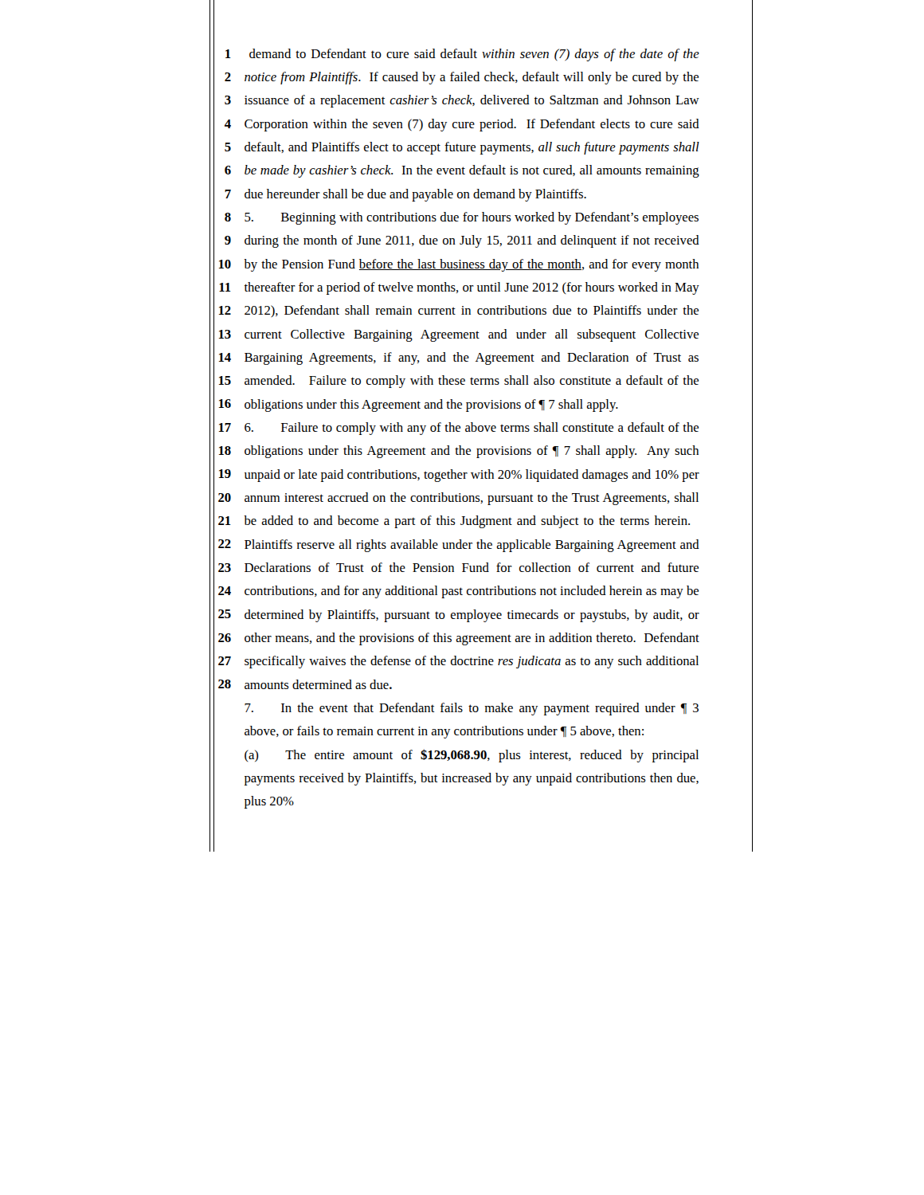1
2
3
4
5
6
7
8
9
10
11
12
13
14
15
16
17
18
19
20
21
22
23
24
25
26
27
28
demand to Defendant to cure said default within seven (7) days of the date of the notice from Plaintiffs. If caused by a failed check, default will only be cured by the issuance of a replacement cashier’s check, delivered to Saltzman and Johnson Law Corporation within the seven (7) day cure period. If Defendant elects to cure said default, and Plaintiffs elect to accept future payments, all such future payments shall be made by cashier’s check. In the event default is not cured, all amounts remaining due hereunder shall be due and payable on demand by Plaintiffs.
5.  Beginning with contributions due for hours worked by Defendant’s employees during the month of June 2011, due on July 15, 2011 and delinquent if not received by the Pension Fund before the last business day of the month, and for every month thereafter for a period of twelve months, or until June 2012 (for hours worked in May 2012), Defendant shall remain current in contributions due to Plaintiffs under the current Collective Bargaining Agreement and under all subsequent Collective Bargaining Agreements, if any, and the Agreement and Declaration of Trust as amended. Failure to comply with these terms shall also constitute a default of the obligations under this Agreement and the provisions of ¶ 7 shall apply.
6.  Failure to comply with any of the above terms shall constitute a default of the obligations under this Agreement and the provisions of ¶ 7 shall apply. Any such unpaid or late paid contributions, together with 20% liquidated damages and 10% per annum interest accrued on the contributions, pursuant to the Trust Agreements, shall be added to and become a part of this Judgment and subject to the terms herein. Plaintiffs reserve all rights available under the applicable Bargaining Agreement and Declarations of Trust of the Pension Fund for collection of current and future contributions, and for any additional past contributions not included herein as may be determined by Plaintiffs, pursuant to employee timecards or paystubs, by audit, or other means, and the provisions of this agreement are in addition thereto. Defendant specifically waives the defense of the doctrine res judicata as to any such additional amounts determined as due.
7.  In the event that Defendant fails to make any payment required under ¶ 3 above, or fails to remain current in any contributions under ¶ 5 above, then:
(a)  The entire amount of $129,068.90, plus interest, reduced by principal payments received by Plaintiffs, but increased by any unpaid contributions then due, plus 20%